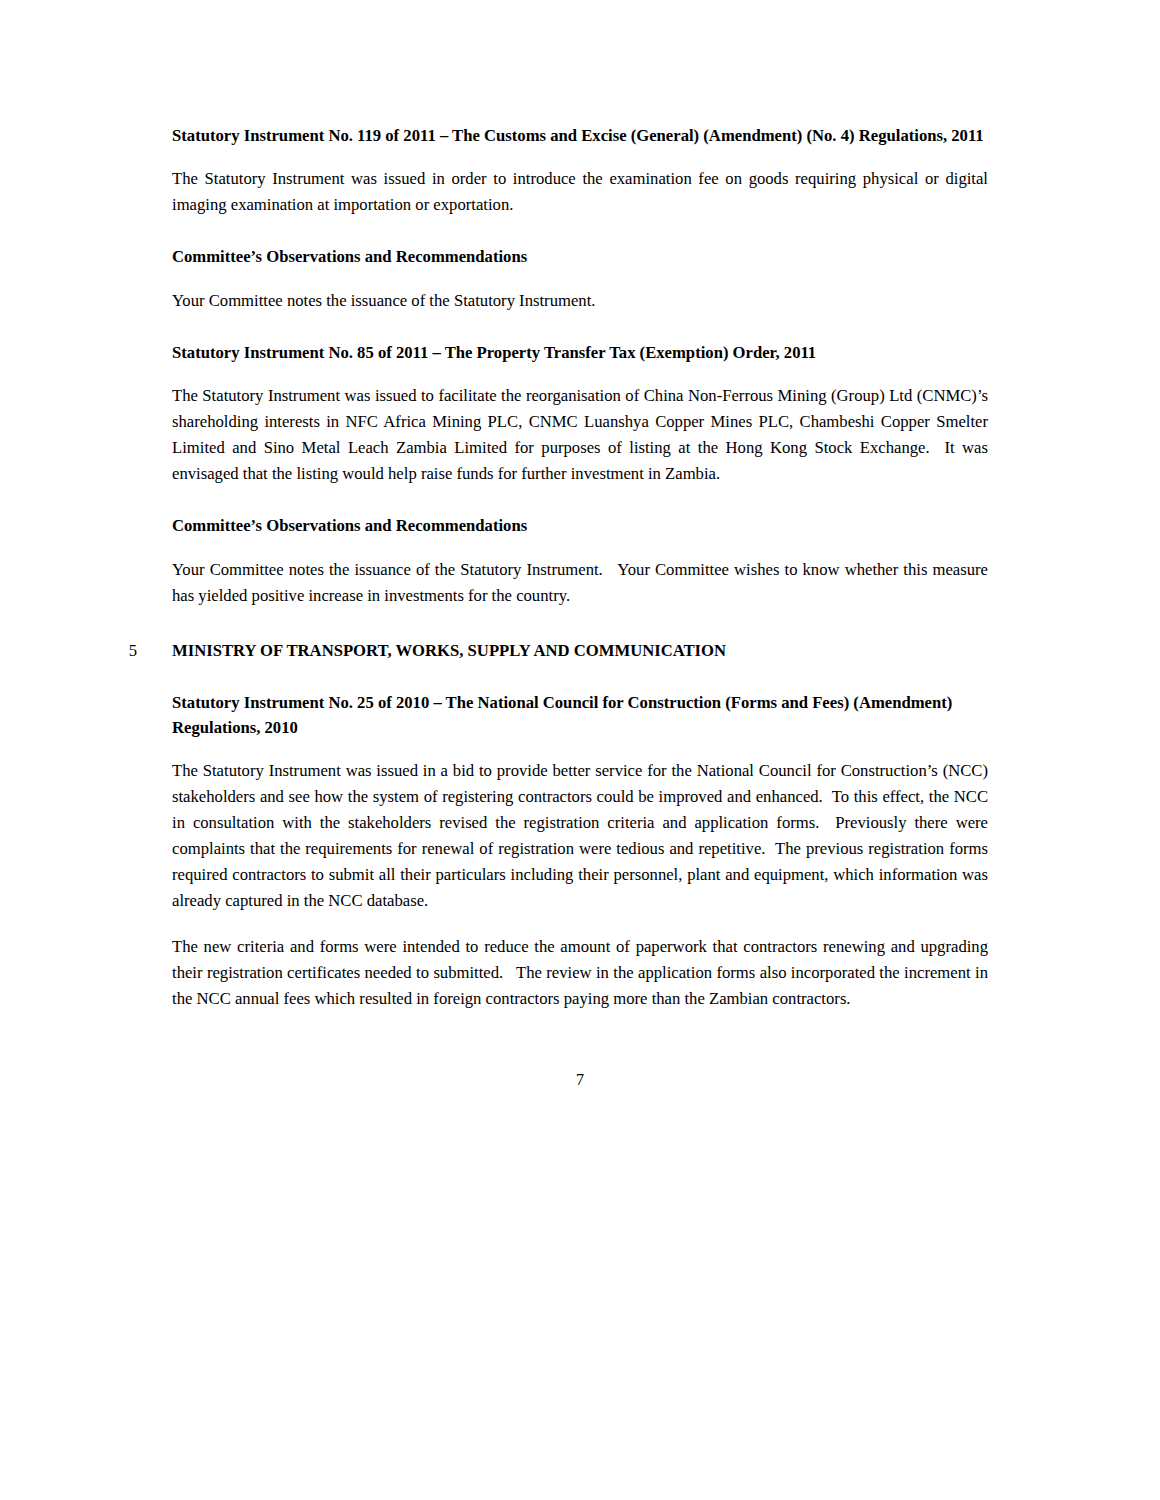Statutory Instrument No. 119 of 2011 – The Customs and Excise (General) (Amendment) (No. 4) Regulations, 2011
The Statutory Instrument was issued in order to introduce the examination fee on goods requiring physical or digital imaging examination at importation or exportation.
Committee’s Observations and Recommendations
Your Committee notes the issuance of the Statutory Instrument.
Statutory Instrument No. 85 of 2011 – The Property Transfer Tax (Exemption) Order, 2011
The Statutory Instrument was issued to facilitate the reorganisation of China Non-Ferrous Mining (Group) Ltd (CNMC)’s shareholding interests in NFC Africa Mining PLC, CNMC Luanshya Copper Mines PLC, Chambeshi Copper Smelter Limited and Sino Metal Leach Zambia Limited for purposes of listing at the Hong Kong Stock Exchange. It was envisaged that the listing would help raise funds for further investment in Zambia.
Committee’s Observations and Recommendations
Your Committee notes the issuance of the Statutory Instrument. Your Committee wishes to know whether this measure has yielded positive increase in investments for the country.
5 Ministry of Transport, Works, Supply and Communication
Statutory Instrument No. 25 of 2010 – The National Council for Construction (Forms and Fees) (Amendment) Regulations, 2010
The Statutory Instrument was issued in a bid to provide better service for the National Council for Construction’s (NCC) stakeholders and see how the system of registering contractors could be improved and enhanced. To this effect, the NCC in consultation with the stakeholders revised the registration criteria and application forms. Previously there were complaints that the requirements for renewal of registration were tedious and repetitive. The previous registration forms required contractors to submit all their particulars including their personnel, plant and equipment, which information was already captured in the NCC database.
The new criteria and forms were intended to reduce the amount of paperwork that contractors renewing and upgrading their registration certificates needed to submitted. The review in the application forms also incorporated the increment in the NCC annual fees which resulted in foreign contractors paying more than the Zambian contractors.
7